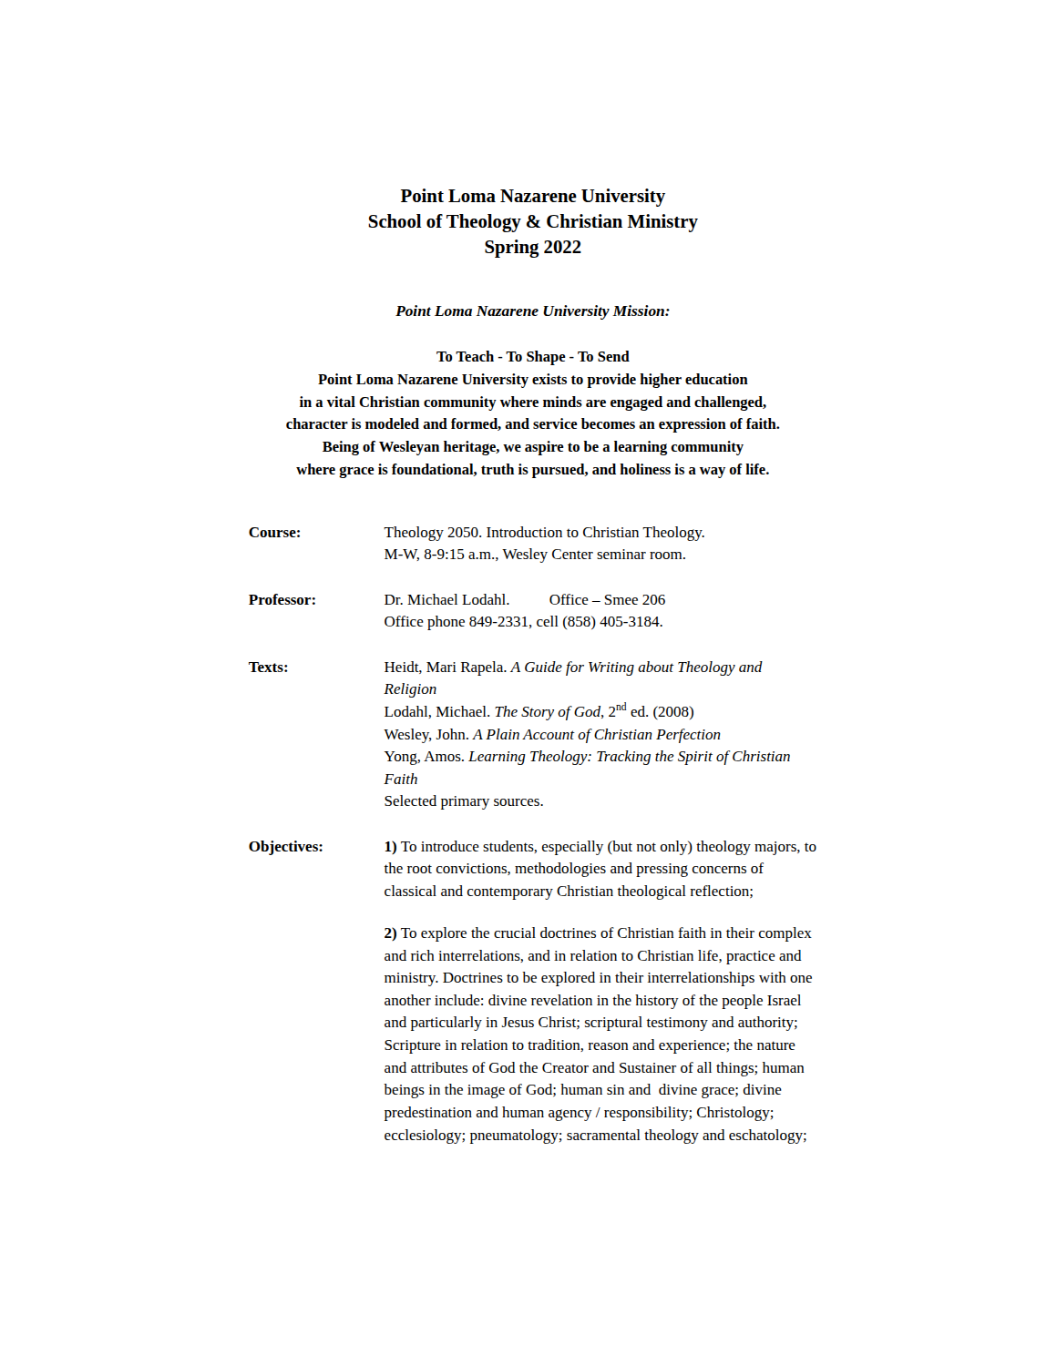Point Loma Nazarene University School of Theology & Christian Ministry Spring 2022
Point Loma Nazarene University Mission:
To Teach - To Shape - To Send Point Loma Nazarene University exists to provide higher education in a vital Christian community where minds are engaged and challenged, character is modeled and formed, and service becomes an expression of faith. Being of Wesleyan heritage, we aspire to be a learning community where grace is foundational, truth is pursued, and holiness is a way of life.
Course:
Theology 2050. Introduction to Christian Theology. M-W, 8-9:15 a.m., Wesley Center seminar room.
Professor:
Dr. Michael Lodahl. Office – Smee 206 Office phone 849-2331, cell (858) 405-3184.
Texts:
Heidt, Mari Rapela. A Guide for Writing about Theology and Religion Lodahl, Michael. The Story of God, 2nd ed. (2008) Wesley, John. A Plain Account of Christian Perfection Yong, Amos. Learning Theology: Tracking the Spirit of Christian Faith Selected primary sources.
Objectives:
1) To introduce students, especially (but not only) theology majors, to the root convictions, methodologies and pressing concerns of classical and contemporary Christian theological reflection;
2) To explore the crucial doctrines of Christian faith in their complex and rich interrelations, and in relation to Christian life, practice and ministry. Doctrines to be explored in their interrelationships with one another include: divine revelation in the history of the people Israel and particularly in Jesus Christ; scriptural testimony and authority; Scripture in relation to tradition, reason and experience; the nature and attributes of God the Creator and Sustainer of all things; human beings in the image of God; human sin and divine grace; divine predestination and human agency / responsibility; Christology; ecclesiology; pneumatology; sacramental theology and eschatology;